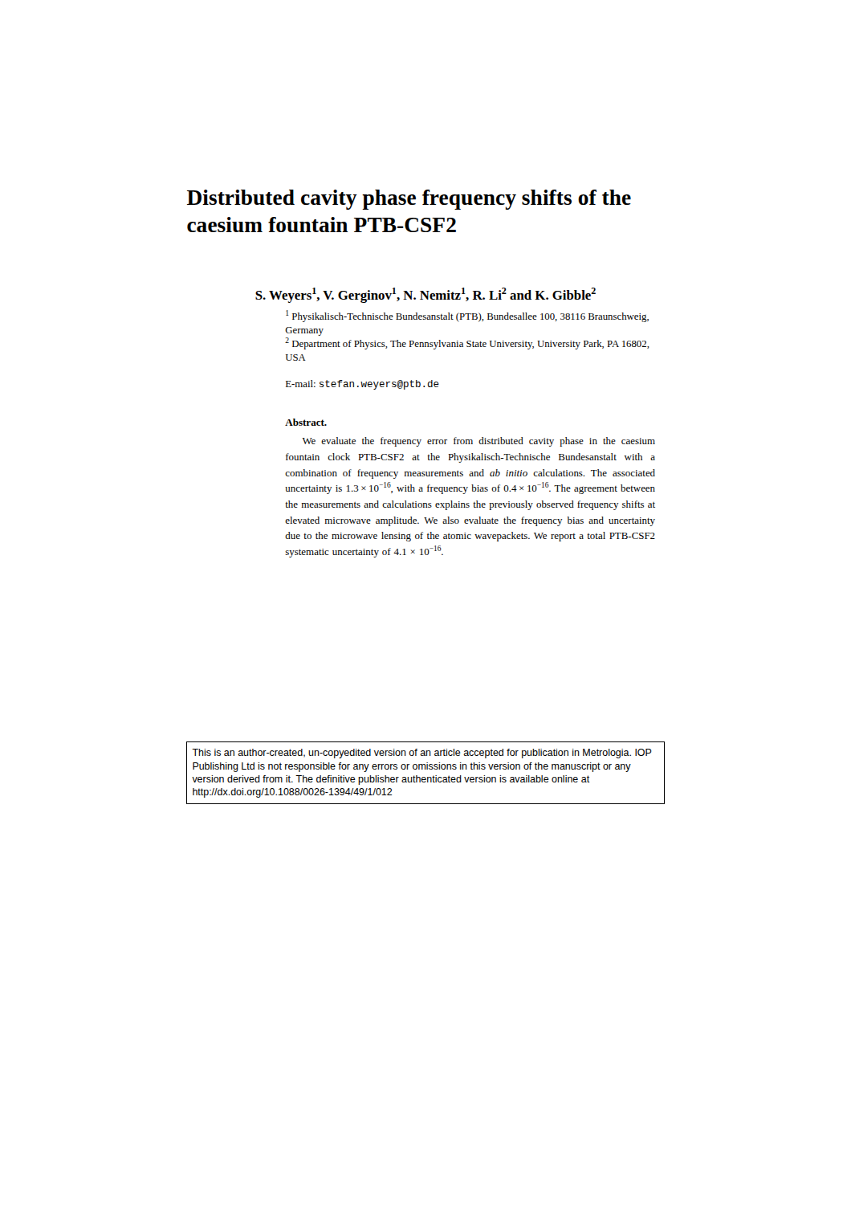Distributed cavity phase frequency shifts of the caesium fountain PTB-CSF2
S. Weyers1, V. Gerginov1, N. Nemitz1, R. Li2 and K. Gibble2
1 Physikalisch-Technische Bundesanstalt (PTB), Bundesallee 100, 38116 Braunschweig, Germany
2 Department of Physics, The Pennsylvania State University, University Park, PA 16802, USA
E-mail: stefan.weyers@ptb.de
Abstract.
We evaluate the frequency error from distributed cavity phase in the caesium fountain clock PTB-CSF2 at the Physikalisch-Technische Bundesanstalt with a combination of frequency measurements and ab initio calculations. The associated uncertainty is 1.3 × 10−16, with a frequency bias of 0.4 × 10−16. The agreement between the measurements and calculations explains the previously observed frequency shifts at elevated microwave amplitude. We also evaluate the frequency bias and uncertainty due to the microwave lensing of the atomic wavepackets. We report a total PTB-CSF2 systematic uncertainty of 4.1 × 10−16.
This is an author-created, un-copyedited version of an article accepted for publication in Metrologia. IOP Publishing Ltd is not responsible for any errors or omissions in this version of the manuscript or any version derived from it. The definitive publisher authenticated version is available online at http://dx.doi.org/10.1088/0026-1394/49/1/012